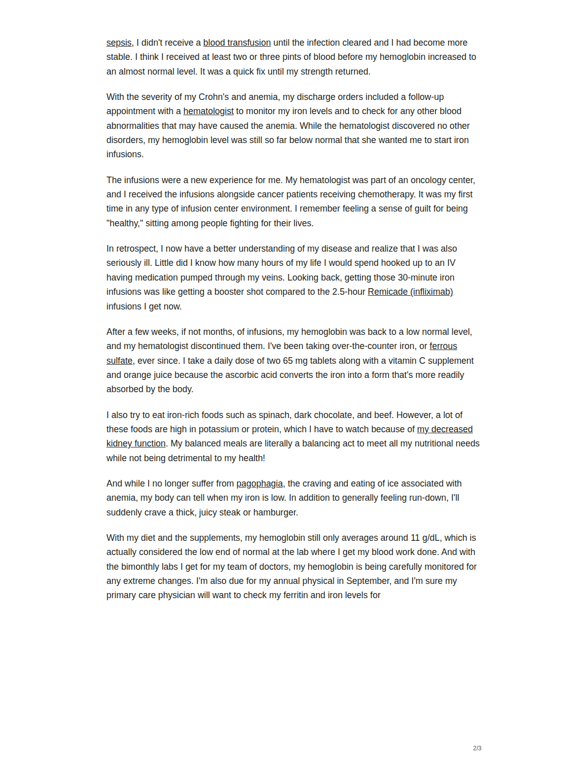sepsis, I didn't receive a blood transfusion until the infection cleared and I had become more stable. I think I received at least two or three pints of blood before my hemoglobin increased to an almost normal level. It was a quick fix until my strength returned.
With the severity of my Crohn's and anemia, my discharge orders included a follow-up appointment with a hematologist to monitor my iron levels and to check for any other blood abnormalities that may have caused the anemia. While the hematologist discovered no other disorders, my hemoglobin level was still so far below normal that she wanted me to start iron infusions.
The infusions were a new experience for me. My hematologist was part of an oncology center, and I received the infusions alongside cancer patients receiving chemotherapy. It was my first time in any type of infusion center environment. I remember feeling a sense of guilt for being "healthy," sitting among people fighting for their lives.
In retrospect, I now have a better understanding of my disease and realize that I was also seriously ill. Little did I know how many hours of my life I would spend hooked up to an IV having medication pumped through my veins. Looking back, getting those 30-minute iron infusions was like getting a booster shot compared to the 2.5-hour Remicade (infliximab) infusions I get now.
After a few weeks, if not months, of infusions, my hemoglobin was back to a low normal level, and my hematologist discontinued them. I've been taking over-the-counter iron, or ferrous sulfate, ever since. I take a daily dose of two 65 mg tablets along with a vitamin C supplement and orange juice because the ascorbic acid converts the iron into a form that's more readily absorbed by the body.
I also try to eat iron-rich foods such as spinach, dark chocolate, and beef. However, a lot of these foods are high in potassium or protein, which I have to watch because of my decreased kidney function. My balanced meals are literally a balancing act to meet all my nutritional needs while not being detrimental to my health!
And while I no longer suffer from pagophagia, the craving and eating of ice associated with anemia, my body can tell when my iron is low. In addition to generally feeling run-down, I'll suddenly crave a thick, juicy steak or hamburger.
With my diet and the supplements, my hemoglobin still only averages around 11 g/dL, which is actually considered the low end of normal at the lab where I get my blood work done. And with the bimonthly labs I get for my team of doctors, my hemoglobin is being carefully monitored for any extreme changes. I'm also due for my annual physical in September, and I'm sure my primary care physician will want to check my ferritin and iron levels for
2/3